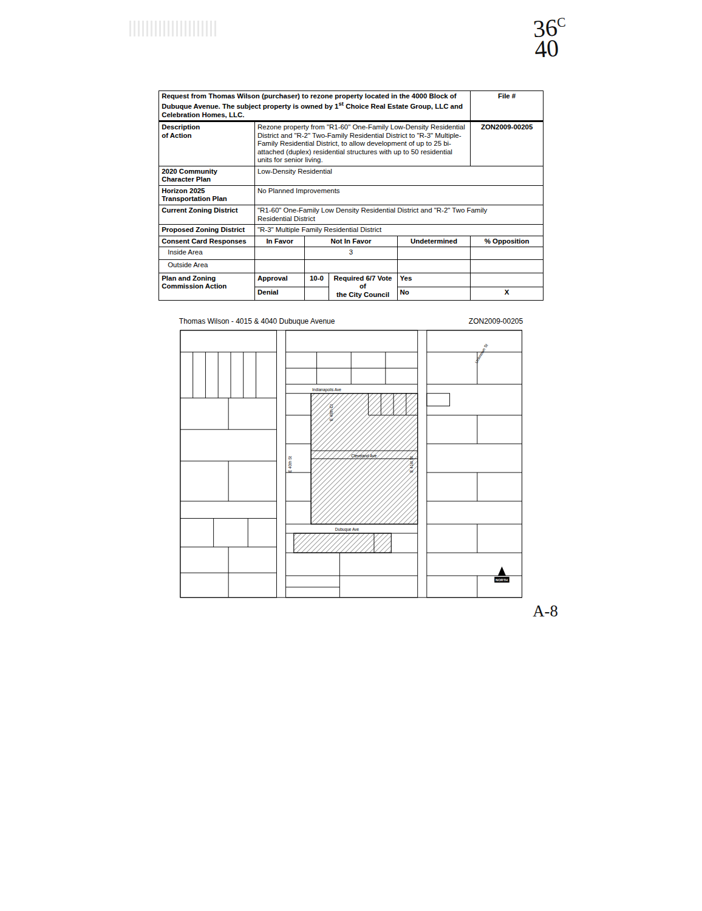36C
40
| Request from Thomas Wilson (purchaser) to rezone property located in the 4000 Block of Dubuque Avenue. The subject property is owned by 1 st Choice Real Estate Group, LLC and Celebration Homes, LLC. | File # |
| Description of Action | Rezone property from "R1-60" One-Family Low-Density Residential District and "R-2" Two-Family Residential District to "R-3" Multiple-Family Residential District, to allow development of up to 25 bi-attached (duplex) residential structures with up to 50 residential units for senior living. | ZON2009-00205 |
| 2020 Community Character Plan | Low-Density Residential |
| Horizon 2025 Transportation Plan | No Planned Improvements |
| Current Zoning District | "R1-60" One-Family Low Density Residential District and "R-2" Two Family Residential District |
| Proposed Zoning District | "R-3" Multiple Family Residential District |
| Consent Card Responses | In Favor | Not In Favor | Undetermined | % Opposition |
| Inside Area | | 3 | | |
| Outside Area | | | | |
| Plan and Zoning Commission Action | Approval | 10-0 | Required 6/7 Vote of the City Council | Yes | |
| Denial | | No | X |
Thomas Wilson - 4015 & 4040 Dubuque Avenue ZON2009-00205
Indianapolis Ave Cleveland Ave E 40th Ct E 41st St E 40th St Dubuque Ave Unknown St NORTH
A-8